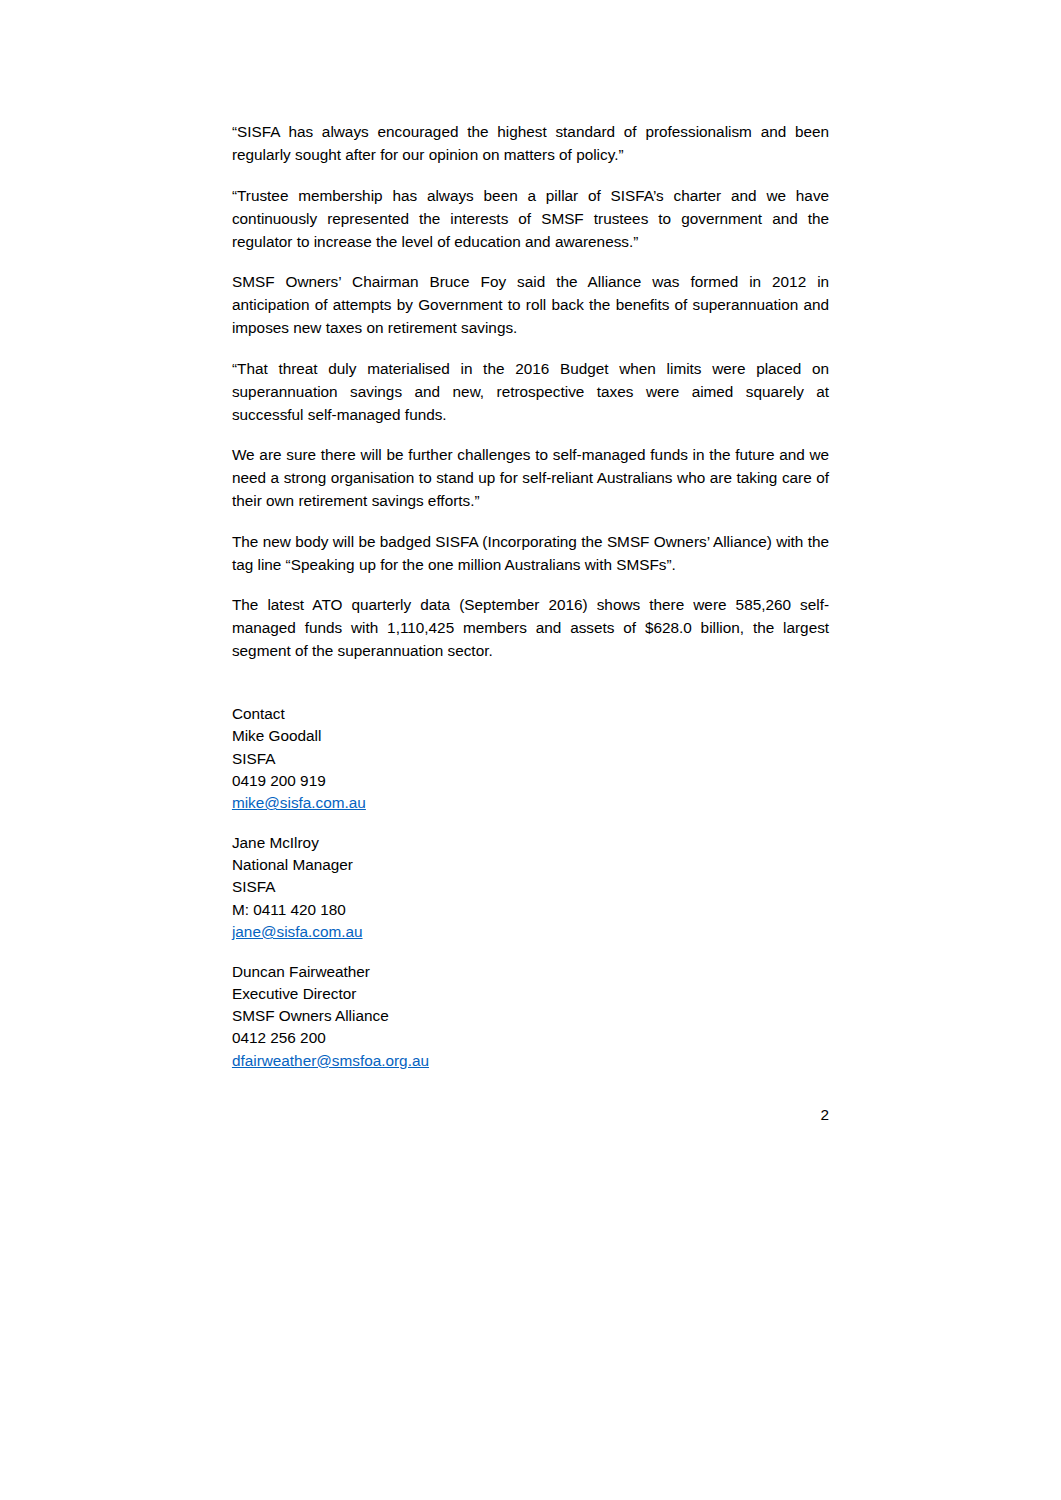“SISFA has always encouraged the highest standard of professionalism and been regularly sought after for our opinion on matters of policy.”
“Trustee membership has always been a pillar of SISFA’s charter and we have continuously represented the interests of SMSF trustees to government and the regulator to increase the level of education and awareness.”
SMSF Owners’ Chairman Bruce Foy said the Alliance was formed in 2012 in anticipation of attempts by Government to roll back the benefits of superannuation and imposes new taxes on retirement savings.
“That threat duly materialised in the 2016 Budget when limits were placed on superannuation savings and new, retrospective taxes were aimed squarely at successful self-managed funds.
We are sure there will be further challenges to self-managed funds in the future and we need a strong organisation to stand up for self-reliant Australians who are taking care of their own retirement savings efforts.”
The new body will be badged SISFA (Incorporating the SMSF Owners’ Alliance) with the tag line “Speaking up for the one million Australians with SMSFs”.
The latest ATO quarterly data (September 2016) shows there were 585,260 self-managed funds with 1,110,425 members and assets of $628.0 billion, the largest segment of the superannuation sector.
Contact
Mike Goodall
SISFA
0419 200 919
mike@sisfa.com.au
Jane McIlroy
National Manager
SISFA
M: 0411 420 180
jane@sisfa.com.au
Duncan Fairweather
Executive Director
SMSF Owners Alliance
0412 256 200
dfairweather@smsfoa.org.au
2